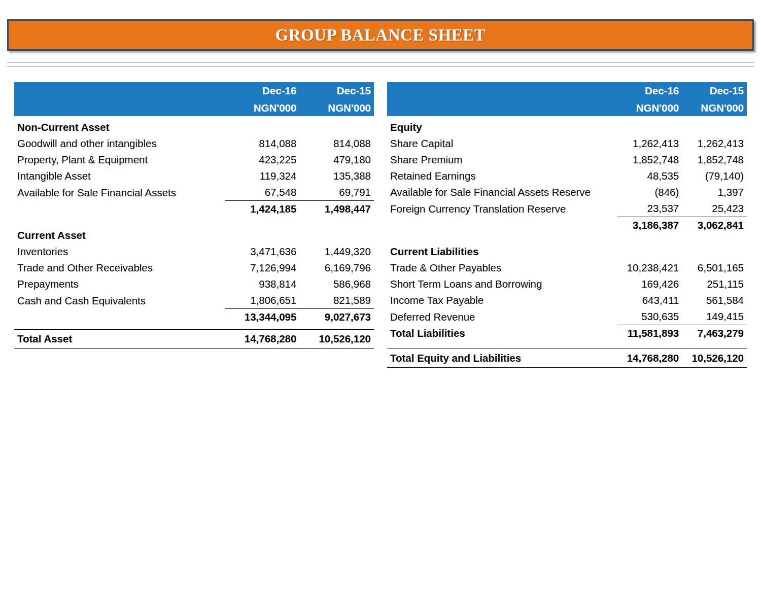GROUP BALANCE SHEET
| | Dec-16 | Dec-15 |
| --- | --- | --- |
| | NGN'000 | NGN'000 |
| Non-Current Asset | | |
| Goodwill and other intangibles | 814,088 | 814,088 |
| Property, Plant & Equipment | 423,225 | 479,180 |
| Intangible Asset | 119,324 | 135,388 |
| Available for Sale Financial Assets | 67,548 | 69,791 |
| | 1,424,185 | 1,498,447 |
| Current Asset | | |
| Inventories | 3,471,636 | 1,449,320 |
| Trade and Other Receivables | 7,126,994 | 6,169,796 |
| Prepayments | 938,814 | 586,968 |
| Cash and Cash Equivalents | 1,806,651 | 821,589 |
| | 13,344,095 | 9,027,673 |
| Total Asset | 14,768,280 | 10,526,120 |
| | Dec-16 | Dec-15 |
| --- | --- | --- |
| | NGN'000 | NGN'000 |
| Equity | | |
| Share Capital | 1,262,413 | 1,262,413 |
| Share Premium | 1,852,748 | 1,852,748 |
| Retained Earnings | 48,535 | (79,140) |
| Available for Sale Financial Assets Reserve | (846) | 1,397 |
| Foreign Currency Translation Reserve | 23,537 | 25,423 |
| | 3,186,387 | 3,062,841 |
| Current Liabilities | | |
| Trade & Other Payables | 10,238,421 | 6,501,165 |
| Short Term Loans and Borrowing | 169,426 | 251,115 |
| Income Tax Payable | 643,411 | 561,584 |
| Deferred Revenue | 530,635 | 149,415 |
| Total Liabilities | 11,581,893 | 7,463,279 |
| Total Equity and Liabilities | 14,768,280 | 10,526,120 |